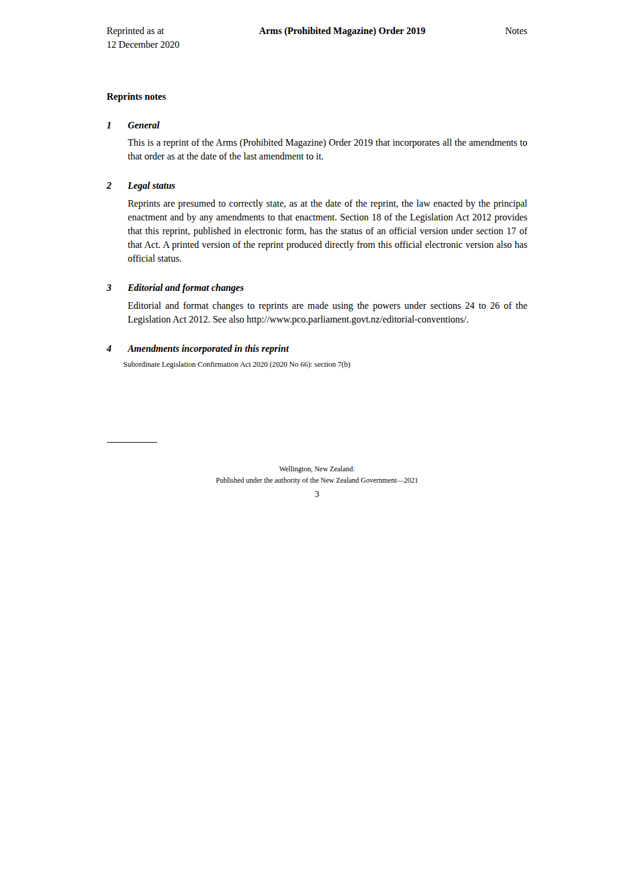Reprinted as at
12 December 2020
Arms (Prohibited Magazine) Order 2019
Notes
Reprints notes
1 General
This is a reprint of the Arms (Prohibited Magazine) Order 2019 that incorporates all the amendments to that order as at the date of the last amendment to it.
2 Legal status
Reprints are presumed to correctly state, as at the date of the reprint, the law enacted by the principal enactment and by any amendments to that enactment. Section 18 of the Legislation Act 2012 provides that this reprint, published in electronic form, has the status of an official version under section 17 of that Act. A printed version of the reprint produced directly from this official electronic version also has official status.
3 Editorial and format changes
Editorial and format changes to reprints are made using the powers under sections 24 to 26 of the Legislation Act 2012. See also http://www.pco.parliament.govt.nz/editorial-conventions/.
4 Amendments incorporated in this reprint
Subordinate Legislation Confirmation Act 2020 (2020 No 66): section 7(b)
Wellington, New Zealand:
Published under the authority of the New Zealand Government—2021
3